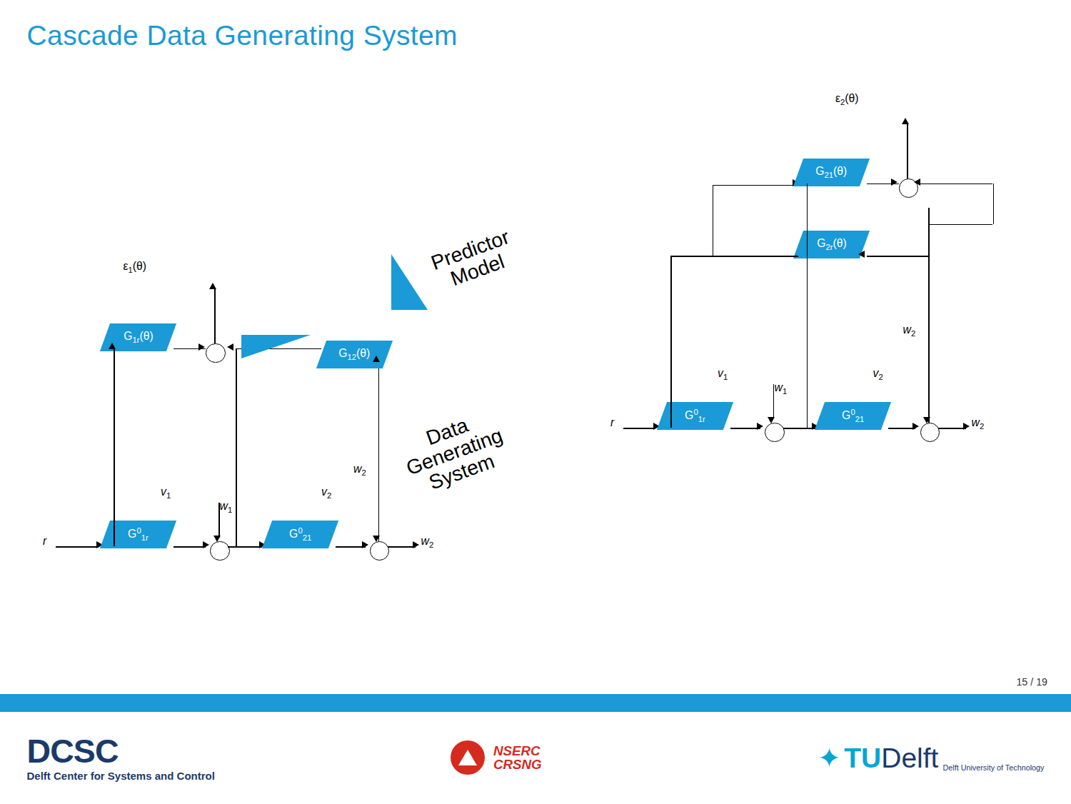Cascade Data Generating System
LEFT (Predictor Model) structure
r
G01r
v1
w1
G021
v2
w2
w2
G12(θ)
ε1(θ)
G1r(θ)
Predictor
Model
Data
Generating
System
RIGHT (Data Generating System) structure
r
G01r
v1
w1
G021
v2
w2
w2
G2r(θ)
G21(θ)
ε2(θ)
15 / 19
DCSC
Delft Center for Systems and Control
NSERC
CRSNG
✦
TU
Delft
Delft University of Technology